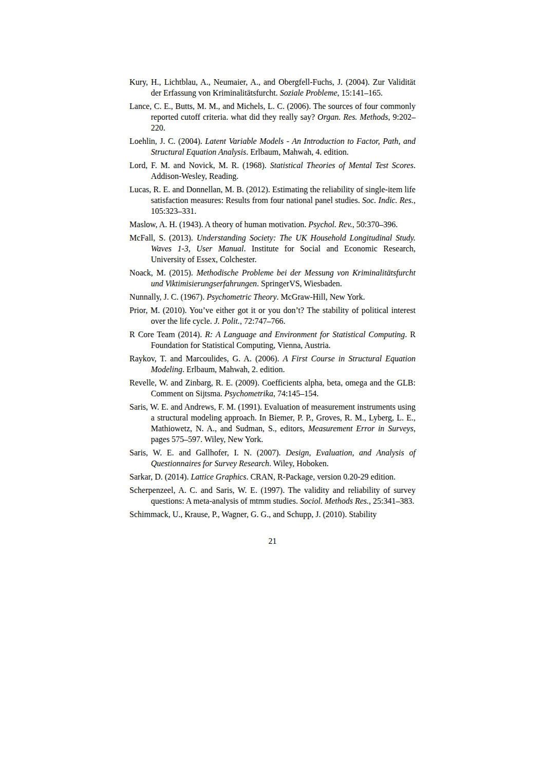Kury, H., Lichtblau, A., Neumaier, A., and Obergfell-Fuchs, J. (2004). Zur Validität der Erfassung von Kriminalitätsfurcht. Soziale Probleme, 15:141–165.
Lance, C. E., Butts, M. M., and Michels, L. C. (2006). The sources of four commonly reported cutoff criteria. what did they really say? Organ. Res. Methods, 9:202–220.
Loehlin, J. C. (2004). Latent Variable Models - An Introduction to Factor, Path, and Structural Equation Analysis. Erlbaum, Mahwah, 4. edition.
Lord, F. M. and Novick, M. R. (1968). Statistical Theories of Mental Test Scores. Addison-Wesley, Reading.
Lucas, R. E. and Donnellan, M. B. (2012). Estimating the reliability of single-item life satisfaction measures: Results from four national panel studies. Soc. Indic. Res., 105:323–331.
Maslow, A. H. (1943). A theory of human motivation. Psychol. Rev., 50:370–396.
McFall, S. (2013). Understanding Society: The UK Household Longitudinal Study. Waves 1-3, User Manual. Institute for Social and Economic Research, University of Essex, Colchester.
Noack, M. (2015). Methodische Probleme bei der Messung von Kriminalitätsfurcht und Viktimisierungserfahrungen. SpringerVS, Wiesbaden.
Nunnally, J. C. (1967). Psychometric Theory. McGraw-Hill, New York.
Prior, M. (2010). You’ve either got it or you don’t? The stability of political interest over the life cycle. J. Polit., 72:747–766.
R Core Team (2014). R: A Language and Environment for Statistical Computing. R Foundation for Statistical Computing, Vienna, Austria.
Raykov, T. and Marcoulides, G. A. (2006). A First Course in Structural Equation Modeling. Erlbaum, Mahwah, 2. edition.
Revelle, W. and Zinbarg, R. E. (2009). Coefficients alpha, beta, omega and the GLB: Comment on Sijtsma. Psychometrika, 74:145–154.
Saris, W. E. and Andrews, F. M. (1991). Evaluation of measurement instruments using a structural modeling approach. In Biemer, P. P., Groves, R. M., Lyberg, L. E., Mathiowetz, N. A., and Sudman, S., editors, Measurement Error in Surveys, pages 575–597. Wiley, New York.
Saris, W. E. and Gallhofer, I. N. (2007). Design, Evaluation, and Analysis of Questionnaires for Survey Research. Wiley, Hoboken.
Sarkar, D. (2014). Lattice Graphics. CRAN, R-Package, version 0.20-29 edition.
Scherpenzeel, A. C. and Saris, W. E. (1997). The validity and reliability of survey questions: A meta-analysis of mtmm studies. Sociol. Methods Res., 25:341–383.
Schimmack, U., Krause, P., Wagner, G. G., and Schupp, J. (2010). Stability
21